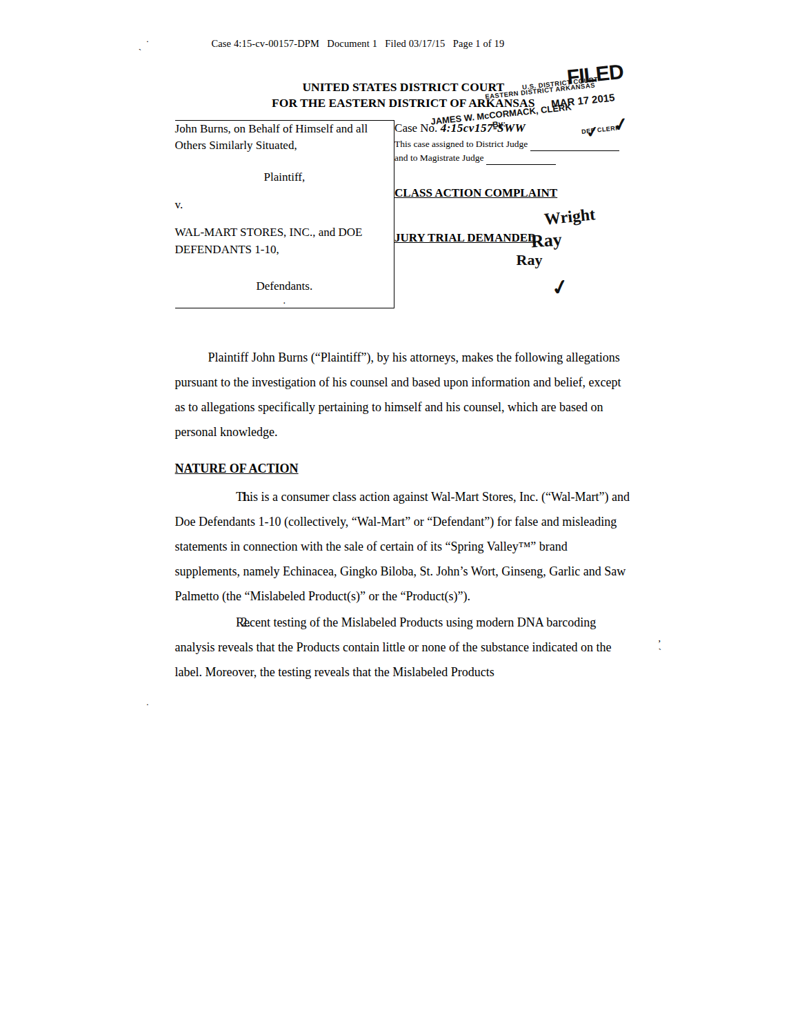. `
Case 4:15-cv-00157-DPM Document 1 Filed 03/17/15 Page 1 of 19
UNITED STATES DISTRICT COURT FOR THE EASTERN DISTRICT OF ARKANSAS
FILED U.S. DISTRICT COURT EASTERN DISTRICT ARKANSAS MAR 17 2015 JAMES W. McCORMACK, CLERK By: DEP CLERK ✓ ✓
| John Burns, on Behalf of Himself and all Others Similarly Situated, Plaintiff, v. WAL-MART STORES, INC., and DOE DEFENDANTS 1-10, Defendants. . | Case No. 4:15cv157-SWW This case assigned to District Judge and to Magistrate Judge CLASS ACTION COMPLAINT JURY TRIAL DEMANDED Wright Ray Ray ✓ |
Plaintiff John Burns (“Plaintiff”), by his attorneys, makes the following allegations pursuant to the investigation of his counsel and based upon information and belief, except as to allegations specifically pertaining to himself and his counsel, which are based on personal knowledge.
NATURE OF ACTION
1. This is a consumer class action against Wal-Mart Stores, Inc. (“Wal-Mart”) and Doe Defendants 1-10 (collectively, “Wal-Mart” or “Defendant”) for false and misleading statements in connection with the sale of certain of its “Spring Valley™” brand supplements, namely Echinacea, Gingko Biloba, St. John’s Wort, Ginseng, Garlic and Saw Palmetto (the “Mislabeled Product(s)” or the “Product(s)”).
2. Recent testing of the Mislabeled Products using modern DNA barcoding analysis reveals that the Products contain little or none of the substance indicated on the label. Moreover, the testing reveals that the Mislabeled Products
, `
.